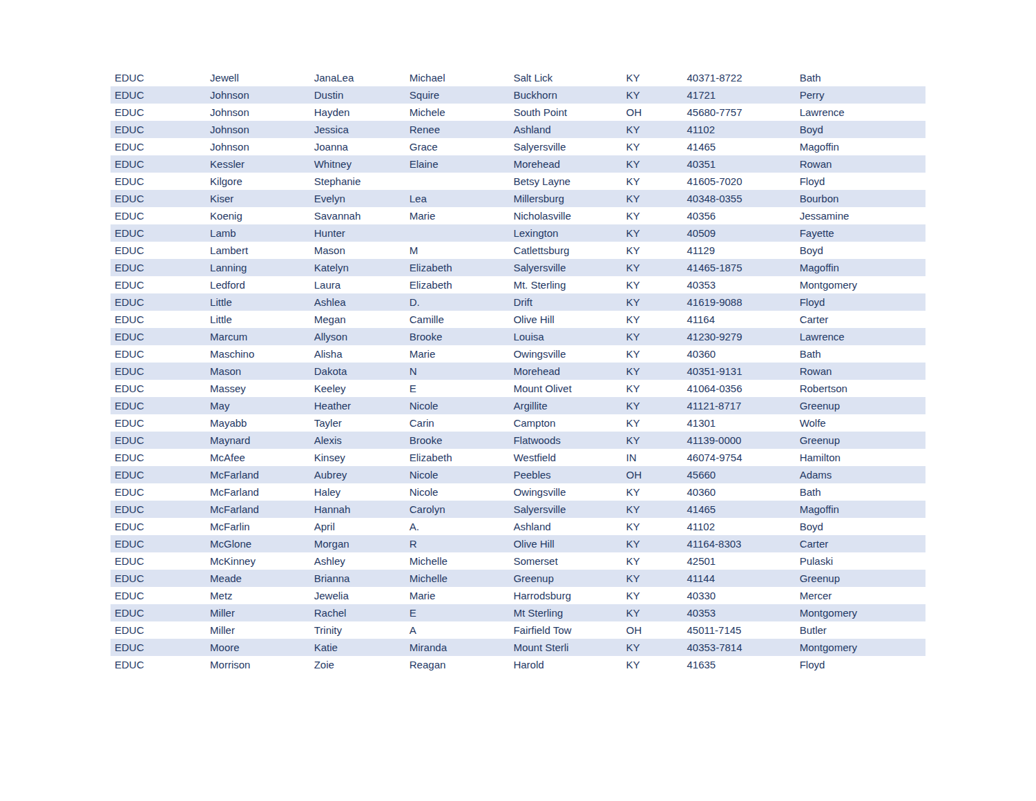| EDUC | Jewell | JanaLea | Michael | Salt Lick | KY | 40371-8722 | Bath |
| EDUC | Johnson | Dustin | Squire | Buckhorn | KY | 41721 | Perry |
| EDUC | Johnson | Hayden | Michele | South Point | OH | 45680-7757 | Lawrence |
| EDUC | Johnson | Jessica | Renee | Ashland | KY | 41102 | Boyd |
| EDUC | Johnson | Joanna | Grace | Salyersville | KY | 41465 | Magoffin |
| EDUC | Kessler | Whitney | Elaine | Morehead | KY | 40351 | Rowan |
| EDUC | Kilgore | Stephanie | | Betsy Layne | KY | 41605-7020 | Floyd |
| EDUC | Kiser | Evelyn | Lea | Millersburg | KY | 40348-0355 | Bourbon |
| EDUC | Koenig | Savannah | Marie | Nicholasville | KY | 40356 | Jessamine |
| EDUC | Lamb | Hunter | | Lexington | KY | 40509 | Fayette |
| EDUC | Lambert | Mason | M | Catlettsburg | KY | 41129 | Boyd |
| EDUC | Lanning | Katelyn | Elizabeth | Salyersville | KY | 41465-1875 | Magoffin |
| EDUC | Ledford | Laura | Elizabeth | Mt. Sterling | KY | 40353 | Montgomery |
| EDUC | Little | Ashlea | D. | Drift | KY | 41619-9088 | Floyd |
| EDUC | Little | Megan | Camille | Olive Hill | KY | 41164 | Carter |
| EDUC | Marcum | Allyson | Brooke | Louisa | KY | 41230-9279 | Lawrence |
| EDUC | Maschino | Alisha | Marie | Owingsville | KY | 40360 | Bath |
| EDUC | Mason | Dakota | N | Morehead | KY | 40351-9131 | Rowan |
| EDUC | Massey | Keeley | E | Mount Olivet | KY | 41064-0356 | Robertson |
| EDUC | May | Heather | Nicole | Argillite | KY | 41121-8717 | Greenup |
| EDUC | Mayabb | Tayler | Carin | Campton | KY | 41301 | Wolfe |
| EDUC | Maynard | Alexis | Brooke | Flatwoods | KY | 41139-0000 | Greenup |
| EDUC | McAfee | Kinsey | Elizabeth | Westfield | IN | 46074-9754 | Hamilton |
| EDUC | McFarland | Aubrey | Nicole | Peebles | OH | 45660 | Adams |
| EDUC | McFarland | Haley | Nicole | Owingsville | KY | 40360 | Bath |
| EDUC | McFarland | Hannah | Carolyn | Salyersville | KY | 41465 | Magoffin |
| EDUC | McFarlin | April | A. | Ashland | KY | 41102 | Boyd |
| EDUC | McGlone | Morgan | R | Olive Hill | KY | 41164-8303 | Carter |
| EDUC | McKinney | Ashley | Michelle | Somerset | KY | 42501 | Pulaski |
| EDUC | Meade | Brianna | Michelle | Greenup | KY | 41144 | Greenup |
| EDUC | Metz | Jewelia | Marie | Harrodsburg | KY | 40330 | Mercer |
| EDUC | Miller | Rachel | E | Mt Sterling | KY | 40353 | Montgomery |
| EDUC | Miller | Trinity | A | Fairfield Tow | OH | 45011-7145 | Butler |
| EDUC | Moore | Katie | Miranda | Mount Sterli | KY | 40353-7814 | Montgomery |
| EDUC | Morrison | Zoie | Reagan | Harold | KY | 41635 | Floyd |